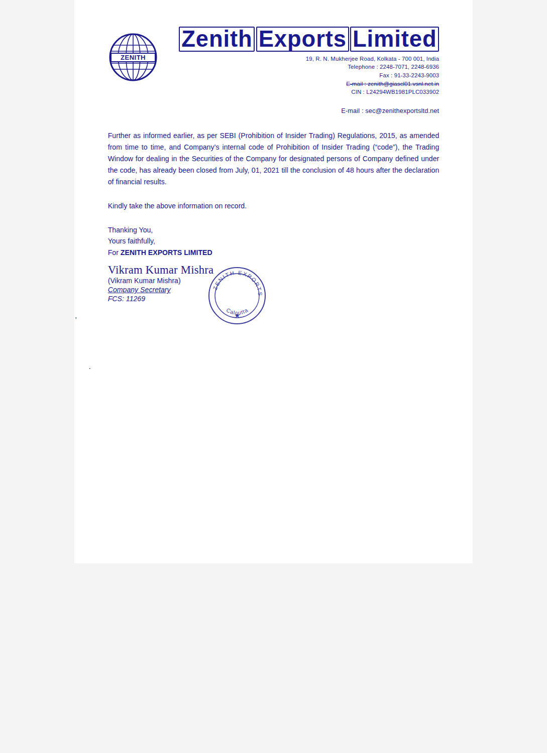ZENITH
Zenith Exports Limited
19, R. N. Mukherjee Road, Kolkata - 700 001, India
Telephone : 2248-7071, 2248-6936
Fax : 91-33-2243-9003
E-mail : zenith@giascl01.vsnl.net.in
CIN : L24294WB1981PLC033902
E-mail : sec@zenithexportsltd.net
Further as informed earlier, as per SEBI (Prohibition of Insider Trading) Regulations, 2015, as amended from time to time, and Company’s internal code of Prohibition of Insider Trading (“code”), the Trading Window for dealing in the Securities of the Company for designated persons of Company defined under the code, has already been closed from July, 01, 2021 till the conclusion of 48 hours after the declaration of financial results.
Kindly take the above information on record.
Thanking You,
Yours faithfully,
For ZENITH EXPORTS LIMITED
ZENITH EXPORTS LTD Calcutta ★
Vikram Kumar Mishra
(Vikram Kumar Mishra)
Company Secretary
FCS: 11269
’ ·